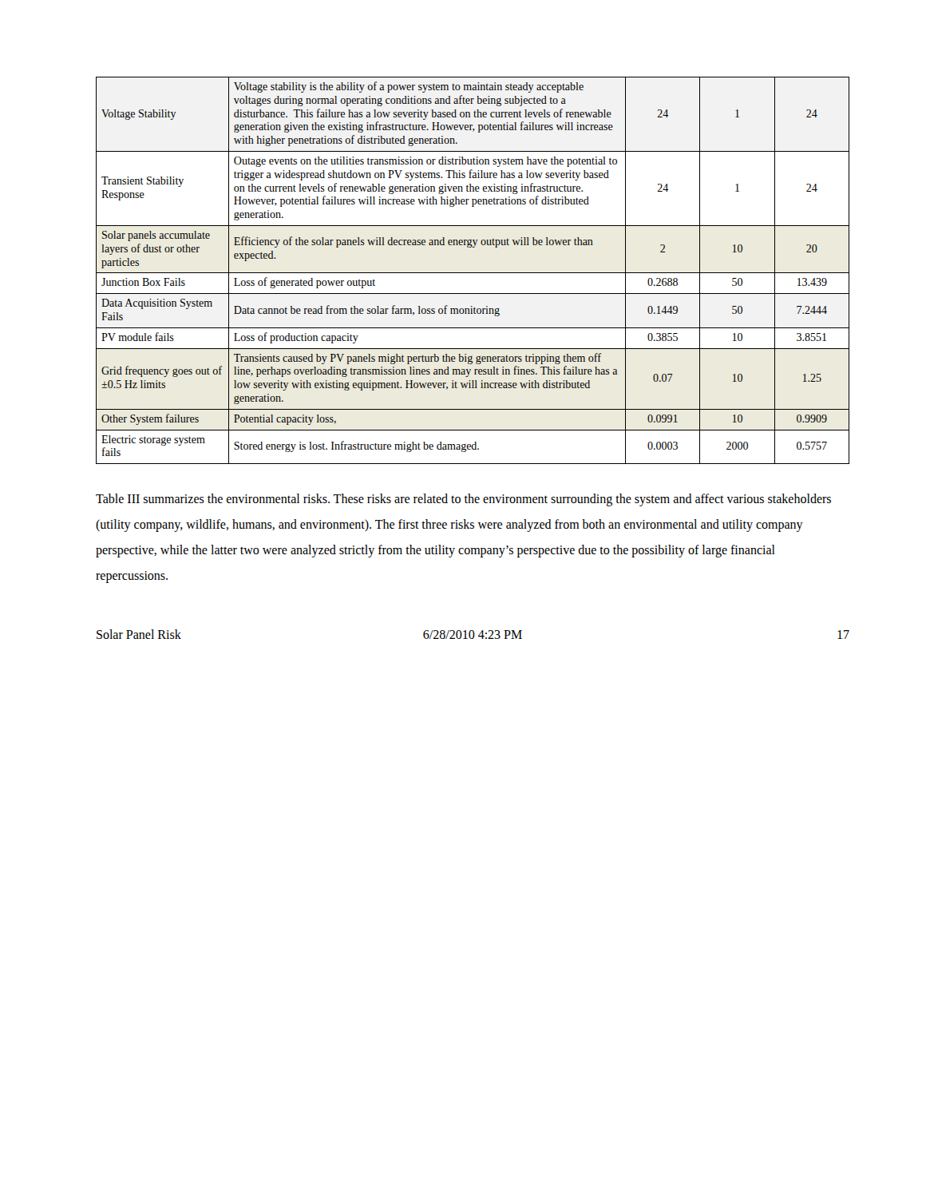| Voltage Stability | Voltage stability is the ability of a power system to maintain steady acceptable voltages during normal operating conditions and after being subjected to a disturbance. This failure has a low severity based on the current levels of renewable generation given the existing infrastructure. However, potential failures will increase with higher penetrations of distributed generation. | 24 | 1 | 24 |
| Transient Stability Response | Outage events on the utilities transmission or distribution system have the potential to trigger a widespread shutdown on PV systems. This failure has a low severity based on the current levels of renewable generation given the existing infrastructure. However, potential failures will increase with higher penetrations of distributed generation. | 24 | 1 | 24 |
| Solar panels accumulate layers of dust or other particles | Efficiency of the solar panels will decrease and energy output will be lower than expected. | 2 | 10 | 20 |
| Junction Box Fails | Loss of generated power output | 0.2688 | 50 | 13.439 |
| Data Acquisition System Fails | Data cannot be read from the solar farm, loss of monitoring | 0.1449 | 50 | 7.2444 |
| PV module fails | Loss of production capacity | 0.3855 | 10 | 3.8551 |
| Grid frequency goes out of ±0.5 Hz limits | Transients caused by PV panels might perturb the big generators tripping them off line, perhaps overloading transmission lines and may result in fines. This failure has a low severity with existing equipment. However, it will increase with distributed generation. | 0.07 | 10 | 1.25 |
| Other System failures | Potential capacity loss, | 0.0991 | 10 | 0.9909 |
| Electric storage system fails | Stored energy is lost. Infrastructure might be damaged. | 0.0003 | 2000 | 0.5757 |
Table III summarizes the environmental risks. These risks are related to the environment surrounding the system and affect various stakeholders (utility company, wildlife, humans, and environment). The first three risks were analyzed from both an environmental and utility company perspective, while the latter two were analyzed strictly from the utility company’s perspective due to the possibility of large financial repercussions.
Solar Panel Risk
6/28/2010 4:23 PM
17